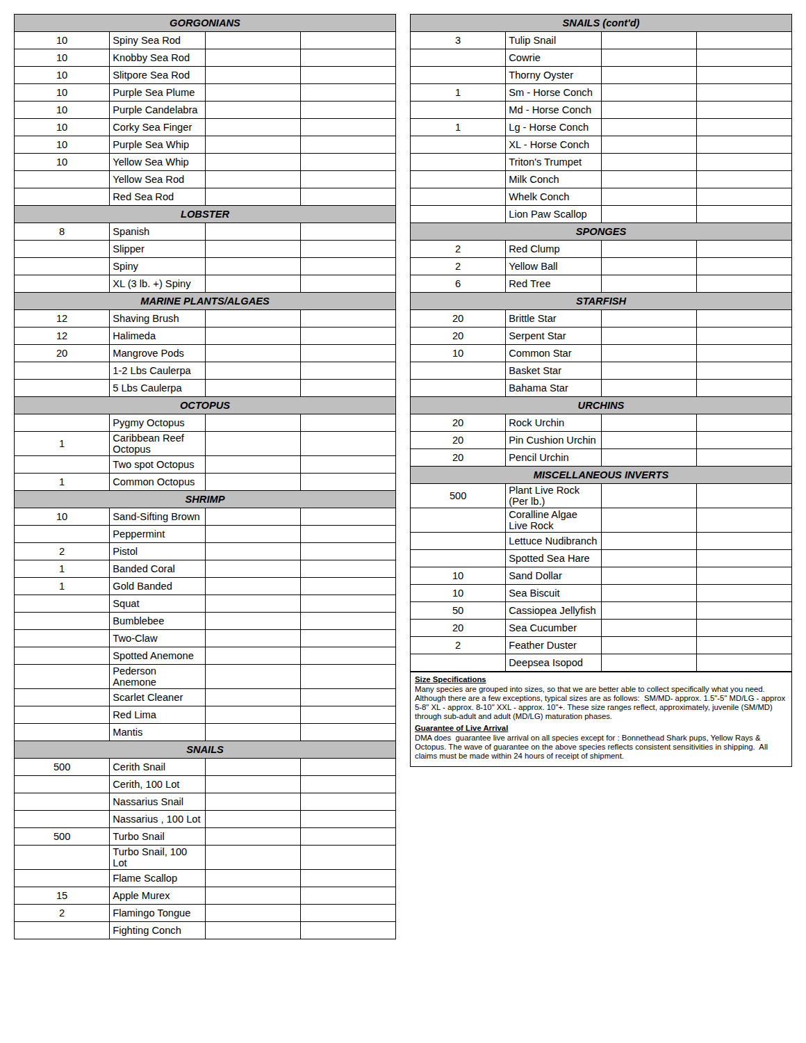| GORGONIANS |
| 10 | Spiny Sea Rod | | |
| 10 | Knobby Sea Rod | | |
| 10 | Slitpore Sea Rod | | |
| 10 | Purple Sea Plume | | |
| 10 | Purple Candelabra | | |
| 10 | Corky Sea Finger | | |
| 10 | Purple Sea Whip | | |
| 10 | Yellow Sea Whip | | |
| | Yellow Sea Rod | | |
| | Red Sea Rod | | |
| LOBSTER |
| 8 | Spanish | | |
| | Slipper | | |
| | Spiny | | |
| | XL (3 lb. +) Spiny | | |
| MARINE PLANTS/ALGAES |
| 12 | Shaving Brush | | |
| 12 | Halimeda | | |
| 20 | Mangrove Pods | | |
| | 1-2 Lbs Caulerpa | | |
| | 5 Lbs Caulerpa | | |
| OCTOPUS |
| | Pygmy Octopus | | |
| 1 | Caribbean Reef Octopus | | |
| | Two spot Octopus | | |
| 1 | Common Octopus | | |
| SHRIMP |
| 10 | Sand-Sifting Brown | | |
| | Peppermint | | |
| 2 | Pistol | | |
| 1 | Banded Coral | | |
| 1 | Gold Banded | | |
| | Squat | | |
| | Bumblebee | | |
| | Two-Claw | | |
| | Spotted Anemone | | |
| | Pederson Anemone | | |
| | Scarlet Cleaner | | |
| | Red Lima | | |
| | Mantis | | |
| SNAILS |
| 500 | Cerith Snail | | |
| | Cerith, 100 Lot | | |
| | Nassarius Snail | | |
| | Nassarius , 100 Lot | | |
| 500 | Turbo Snail | | |
| | Turbo Snail, 100 Lot | | |
| | Flame Scallop | | |
| 15 | Apple Murex | | |
| 2 | Flamingo Tongue | | |
| | Fighting Conch | | |
| SNAILS (cont'd) |
| 3 | Tulip Snail | | |
| | Cowrie | | |
| | Thorny Oyster | | |
| 1 | Sm - Horse Conch | | |
| | Md - Horse Conch | | |
| 1 | Lg - Horse Conch | | |
| | XL - Horse Conch | | |
| | Triton's Trumpet | | |
| | Milk Conch | | |
| | Whelk Conch | | |
| | Lion Paw Scallop | | |
| SPONGES |
| 2 | Red Clump | | |
| 2 | Yellow Ball | | |
| 6 | Red Tree | | |
| STARFISH |
| 20 | Brittle Star | | |
| 20 | Serpent Star | | |
| 10 | Common Star | | |
| | Basket Star | | |
| | Bahama Star | | |
| URCHINS |
| 20 | Rock Urchin | | |
| 20 | Pin Cushion Urchin | | |
| 20 | Pencil Urchin | | |
| MISCELLANEOUS INVERTS |
| 500 | Plant Live Rock (Per lb.) | | |
| | Coralline Algae Live Rock | | |
| | Lettuce Nudibranch | | |
| | Spotted Sea Hare | | |
| 10 | Sand Dollar | | |
| 10 | Sea Biscuit | | |
| 50 | Cassiopea Jellyfish | | |
| 20 | Sea Cucumber | | |
| 2 | Feather Duster | | |
| | Deepsea Isopod | | |
Size Specifications
Many species are grouped into sizes, so that we are better able to collect specifically what you need. Although there are a few exceptions, typical sizes are as follows: SM/MD- approx. 1.5"-5" MD/LG - approx 5-8" XL - approx. 8-10" XXL - approx. 10"+. These size ranges reflect, approximately, juvenile (SM/MD) through sub-adult and adult (MD/LG) maturation phases.
Guarantee of Live Arrival
DMA does guarantee live arrival on all species except for : Bonnethead Shark pups, Yellow Rays & Octopus. The wave of guarantee on the above species reflects consistent sensitivities in shipping. All claims must be made within 24 hours of receipt of shipment.